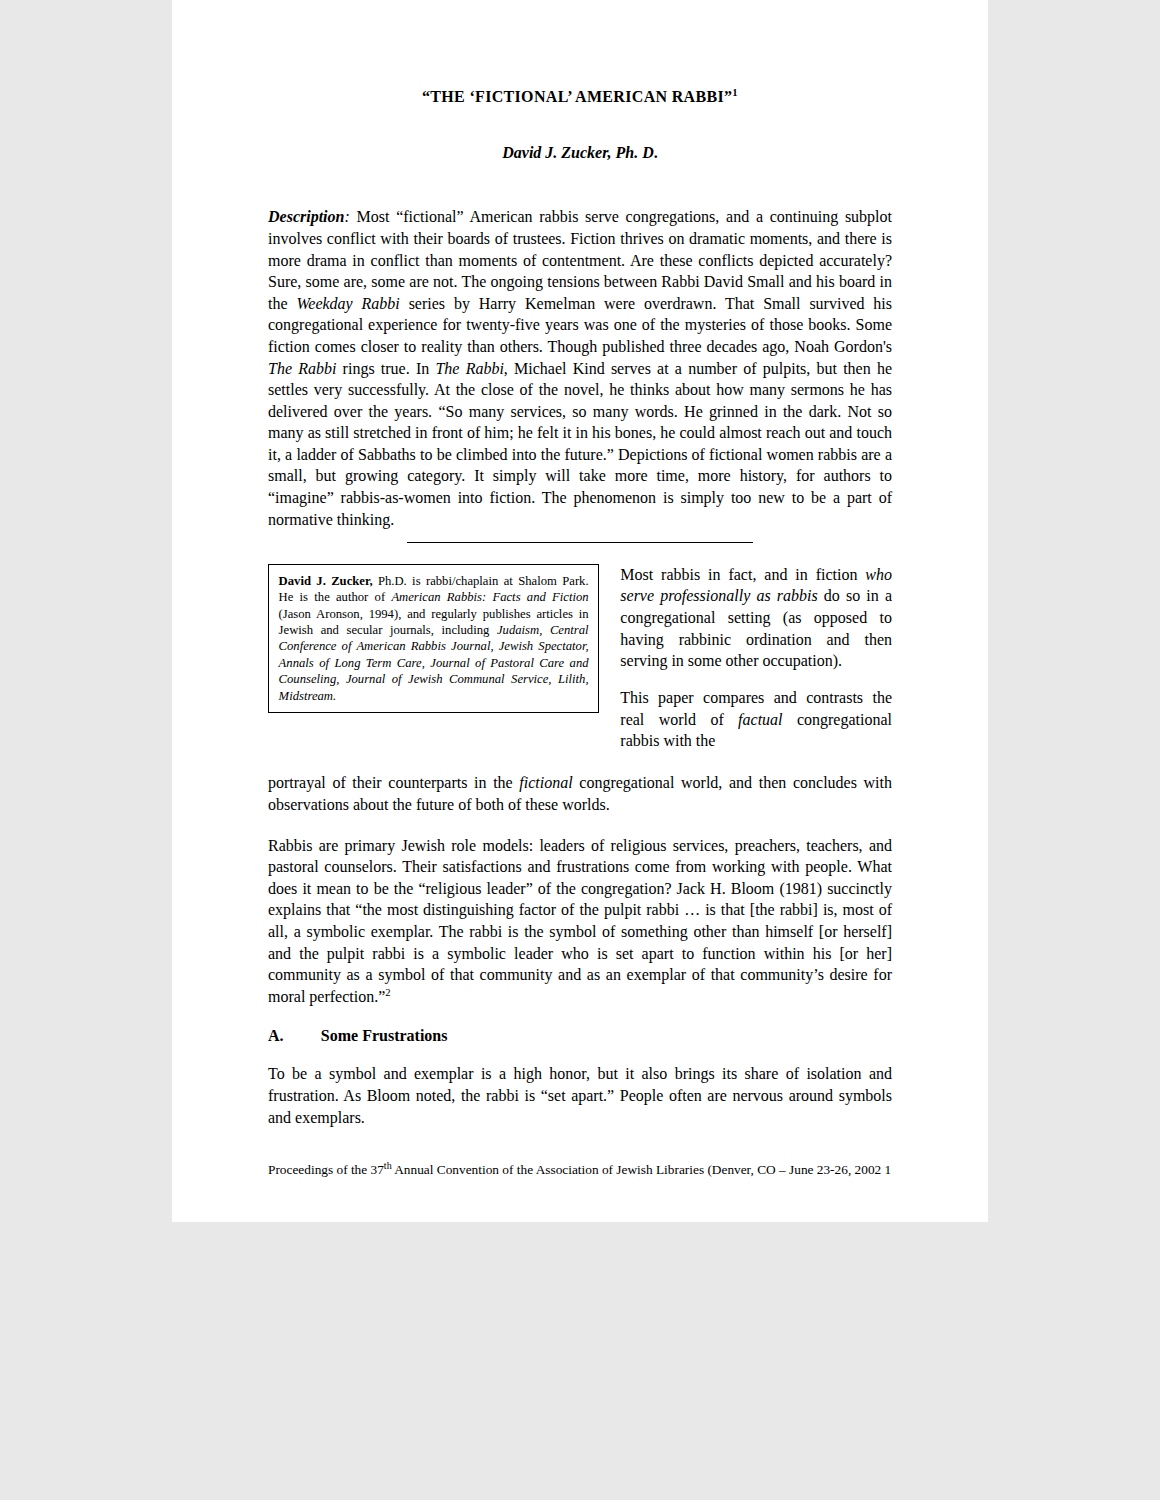“THE ‘FICTIONAL’ AMERICAN RABBI”1
David J. Zucker, Ph. D.
Description: Most “fictional” American rabbis serve congregations, and a continuing subplot involves conflict with their boards of trustees. Fiction thrives on dramatic moments, and there is more drama in conflict than moments of contentment. Are these conflicts depicted accurately? Sure, some are, some are not. The ongoing tensions between Rabbi David Small and his board in the Weekday Rabbi series by Harry Kemelman were overdrawn. That Small survived his congregational experience for twenty-five years was one of the mysteries of those books. Some fiction comes closer to reality than others. Though published three decades ago, Noah Gordon's The Rabbi rings true. In The Rabbi, Michael Kind serves at a number of pulpits, but then he settles very successfully. At the close of the novel, he thinks about how many sermons he has delivered over the years. “So many services, so many words. He grinned in the dark. Not so many as still stretched in front of him; he felt it in his bones, he could almost reach out and touch it, a ladder of Sabbaths to be climbed into the future.” Depictions of fictional women rabbis are a small, but growing category. It simply will take more time, more history, for authors to “imagine” rabbis-as-women into fiction. The phenomenon is simply too new to be a part of normative thinking.
David J. Zucker, Ph.D. is rabbi/chaplain at Shalom Park. He is the author of American Rabbis: Facts and Fiction (Jason Aronson, 1994), and regularly publishes articles in Jewish and secular journals, including Judaism, Central Conference of American Rabbis Journal, Jewish Spectator, Annals of Long Term Care, Journal of Pastoral Care and Counseling, Journal of Jewish Communal Service, Lilith, Midstream.
Most rabbis in fact, and in fiction who serve professionally as rabbis do so in a congregational setting (as opposed to having rabbinic ordination and then serving in some other occupation).
This paper compares and contrasts the real world of factual congregational rabbis with the
portrayal of their counterparts in the fictional congregational world, and then concludes with observations about the future of both of these worlds.
Rabbis are primary Jewish role models: leaders of religious services, preachers, teachers, and pastoral counselors. Their satisfactions and frustrations come from working with people. What does it mean to be the “religious leader” of the congregation? Jack H. Bloom (1981) succinctly explains that “the most distinguishing factor of the pulpit rabbi … is that [the rabbi] is, most of all, a symbolic exemplar. The rabbi is the symbol of something other than himself [or herself] and the pulpit rabbi is a symbolic leader who is set apart to function within his [or her] community as a symbol of that community and as an exemplar of that community’s desire for moral perfection.”2
A. Some Frustrations
To be a symbol and exemplar is a high honor, but it also brings its share of isolation and frustration. As Bloom noted, the rabbi is “set apart.” People often are nervous around symbols and exemplars.
Proceedings of the 37th Annual Convention of the Association of Jewish Libraries (Denver, CO – June 23-26, 2002 1